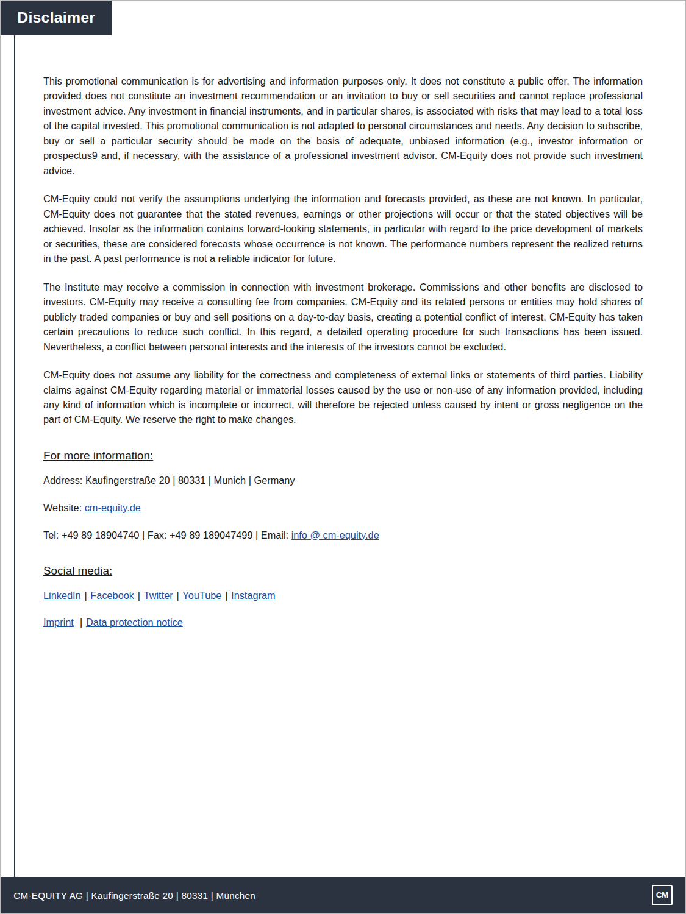Disclaimer
This promotional communication is for advertising and information purposes only. It does not constitute a public offer. The information provided does not constitute an investment recommendation or an invitation to buy or sell securities and cannot replace professional investment advice. Any investment in financial instruments, and in particular shares, is associated with risks that may lead to a total loss of the capital invested. This promotional communication is not adapted to personal circumstances and needs. Any decision to subscribe, buy or sell a particular security should be made on the basis of adequate, unbiased information (e.g., investor information or prospectus9 and, if necessary, with the assistance of a professional investment advisor. CM-Equity does not provide such investment advice.
CM-Equity could not verify the assumptions underlying the information and forecasts provided, as these are not known. In particular, CM-Equity does not guarantee that the stated revenues, earnings or other projections will occur or that the stated objectives will be achieved. Insofar as the information contains forward-looking statements, in particular with regard to the price development of markets or securities, these are considered forecasts whose occurrence is not known. The performance numbers represent the realized returns in the past. A past performance is not a reliable indicator for future.
The Institute may receive a commission in connection with investment brokerage. Commissions and other benefits are disclosed to investors. CM-Equity may receive a consulting fee from companies. CM-Equity and its related persons or entities may hold shares of publicly traded companies or buy and sell positions on a day-to-day basis, creating a potential conflict of interest. CM-Equity has taken certain precautions to reduce such conflict. In this regard, a detailed operating procedure for such transactions has been issued. Nevertheless, a conflict between personal interests and the interests of the investors cannot be excluded.
CM-Equity does not assume any liability for the correctness and completeness of external links or statements of third parties. Liability claims against CM-Equity regarding material or immaterial losses caused by the use or non-use of any information provided, including any kind of information which is incomplete or incorrect, will therefore be rejected unless caused by intent or gross negligence on the part of CM-Equity. We reserve the right to make changes.
For more information:
Address: Kaufingerstraße 20 | 80331 | Munich | Germany
Website: cm-equity.de
Tel: +49 89 18904740 | Fax: +49 89 189047499 | Email: info @ cm-equity.de
Social media:
LinkedIn|Facebook|Twitter|YouTube|Instagram
Imprint |Data protection notice
CM-EQUITY AG | Kaufingerstraße 20 | 80331 | München CM